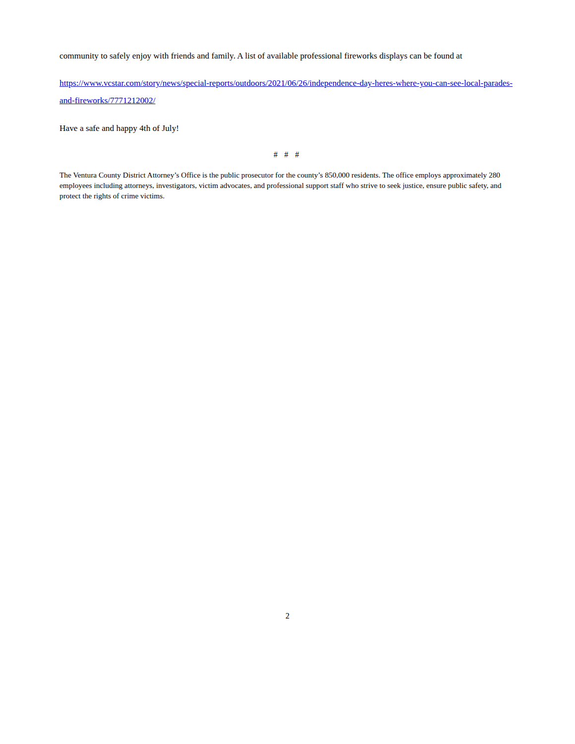community to safely enjoy with friends and family. A list of available professional fireworks displays can be found at
https://www.vcstar.com/story/news/special-reports/outdoors/2021/06/26/independence-day-heres-where-you-can-see-local-parades-and-fireworks/7771212002/
Have a safe and happy 4th of July!
# # #
The Ventura County District Attorney’s Office is the public prosecutor for the county’s 850,000 residents. The office employs approximately 280 employees including attorneys, investigators, victim advocates, and professional support staff who strive to seek justice, ensure public safety, and protect the rights of crime victims.
2